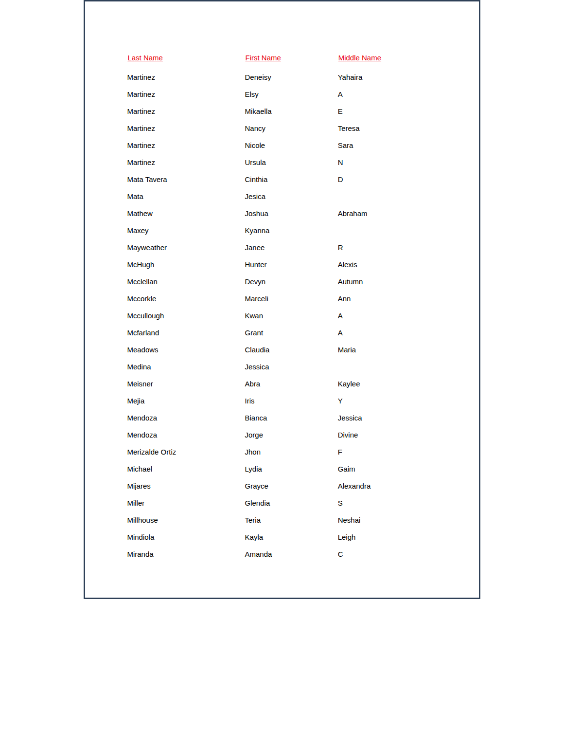| Last Name | First Name | Middle Name |
| --- | --- | --- |
| Martinez | Deneisy | Yahaira |
| Martinez | Elsy | A |
| Martinez | Mikaella | E |
| Martinez | Nancy | Teresa |
| Martinez | Nicole | Sara |
| Martinez | Ursula | N |
| Mata Tavera | Cinthia | D |
| Mata | Jesica | |
| Mathew | Joshua | Abraham |
| Maxey | Kyanna | |
| Mayweather | Janee | R |
| McHugh | Hunter | Alexis |
| Mcclellan | Devyn | Autumn |
| Mccorkle | Marceli | Ann |
| Mccullough | Kwan | A |
| Mcfarland | Grant | A |
| Meadows | Claudia | Maria |
| Medina | Jessica | |
| Meisner | Abra | Kaylee |
| Mejia | Iris | Y |
| Mendoza | Bianca | Jessica |
| Mendoza | Jorge | Divine |
| Merizalde Ortiz | Jhon | F |
| Michael | Lydia | Gaim |
| Mijares | Grayce | Alexandra |
| Miller | Glendia | S |
| Millhouse | Teria | Neshai |
| Mindiola | Kayla | Leigh |
| Miranda | Amanda | C |